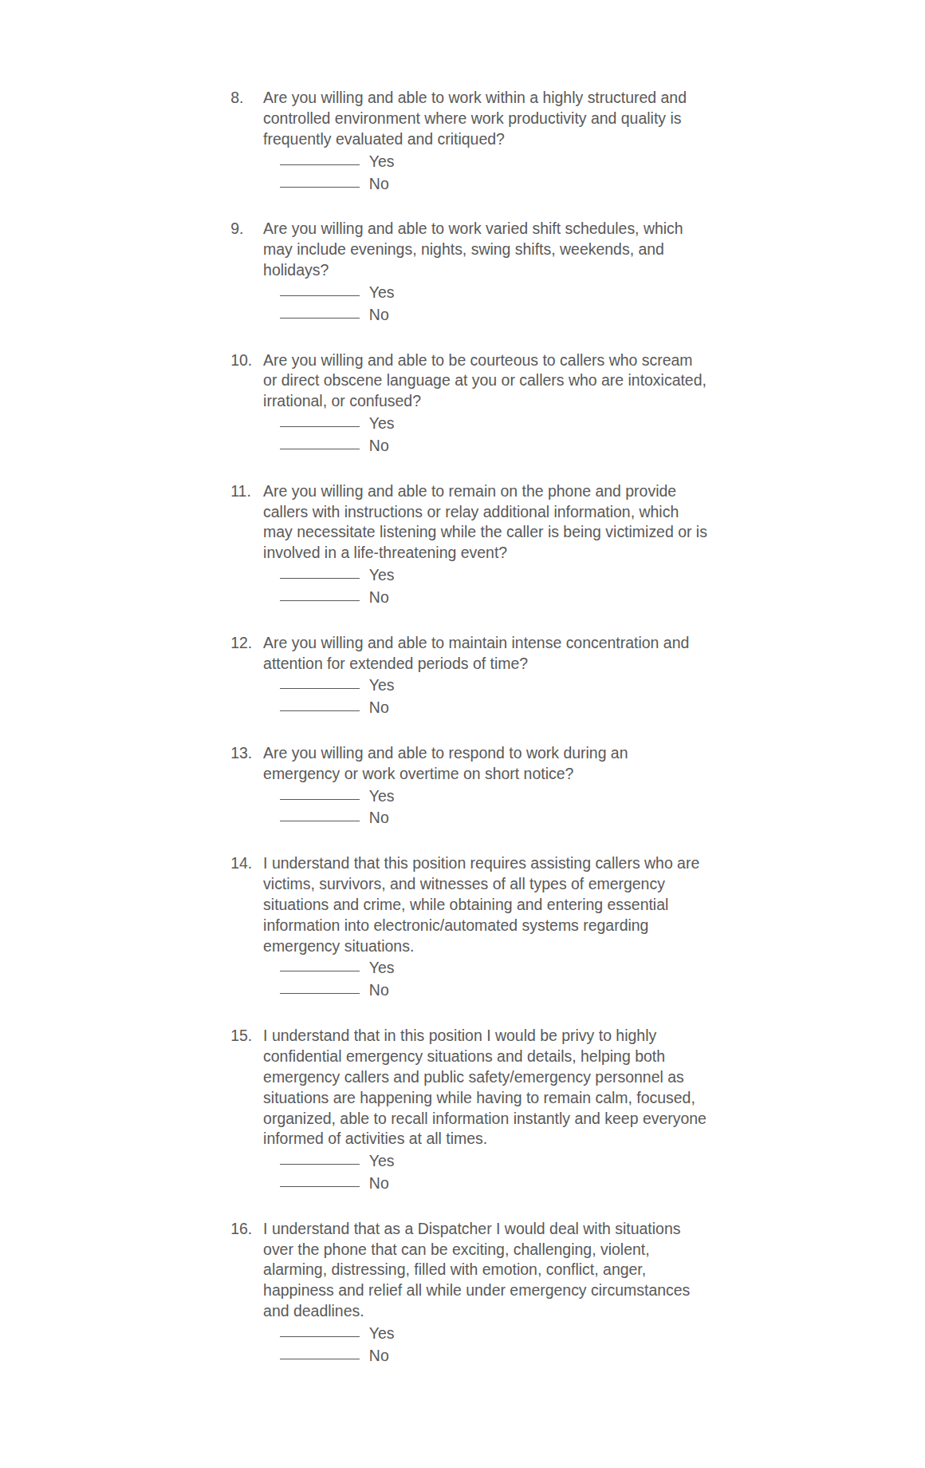Are you willing and able to work within a highly structured and controlled environment where work productivity and quality is frequently evaluated and critiqued?
Yes
No
Are you willing and able to work varied shift schedules, which may include evenings, nights, swing shifts, weekends, and holidays?
Yes
No
Are you willing and able to be courteous to callers who scream or direct obscene language at you or callers who are intoxicated, irrational, or confused?
Yes
No
Are you willing and able to remain on the phone and provide callers with instructions or relay additional information, which may necessitate listening while the caller is being victimized or is involved in a life-threatening event?
Yes
No
Are you willing and able to maintain intense concentration and attention for extended periods of time?
Yes
No
Are you willing and able to respond to work during an emergency or work overtime on short notice?
Yes
No
I understand that this position requires assisting callers who are victims, survivors, and witnesses of all types of emergency situations and crime, while obtaining and entering essential information into electronic/automated systems regarding emergency situations.
Yes
No
I understand that in this position I would be privy to highly confidential emergency situations and details, helping both emergency callers and public safety/emergency personnel as situations are happening while having to remain calm, focused, organized, able to recall information instantly and keep everyone informed of activities at all times.
Yes
No
I understand that as a Dispatcher I would deal with situations over the phone that can be exciting, challenging, violent, alarming, distressing, filled with emotion, conflict, anger, happiness and relief all while under emergency circumstances and deadlines.
Yes
No